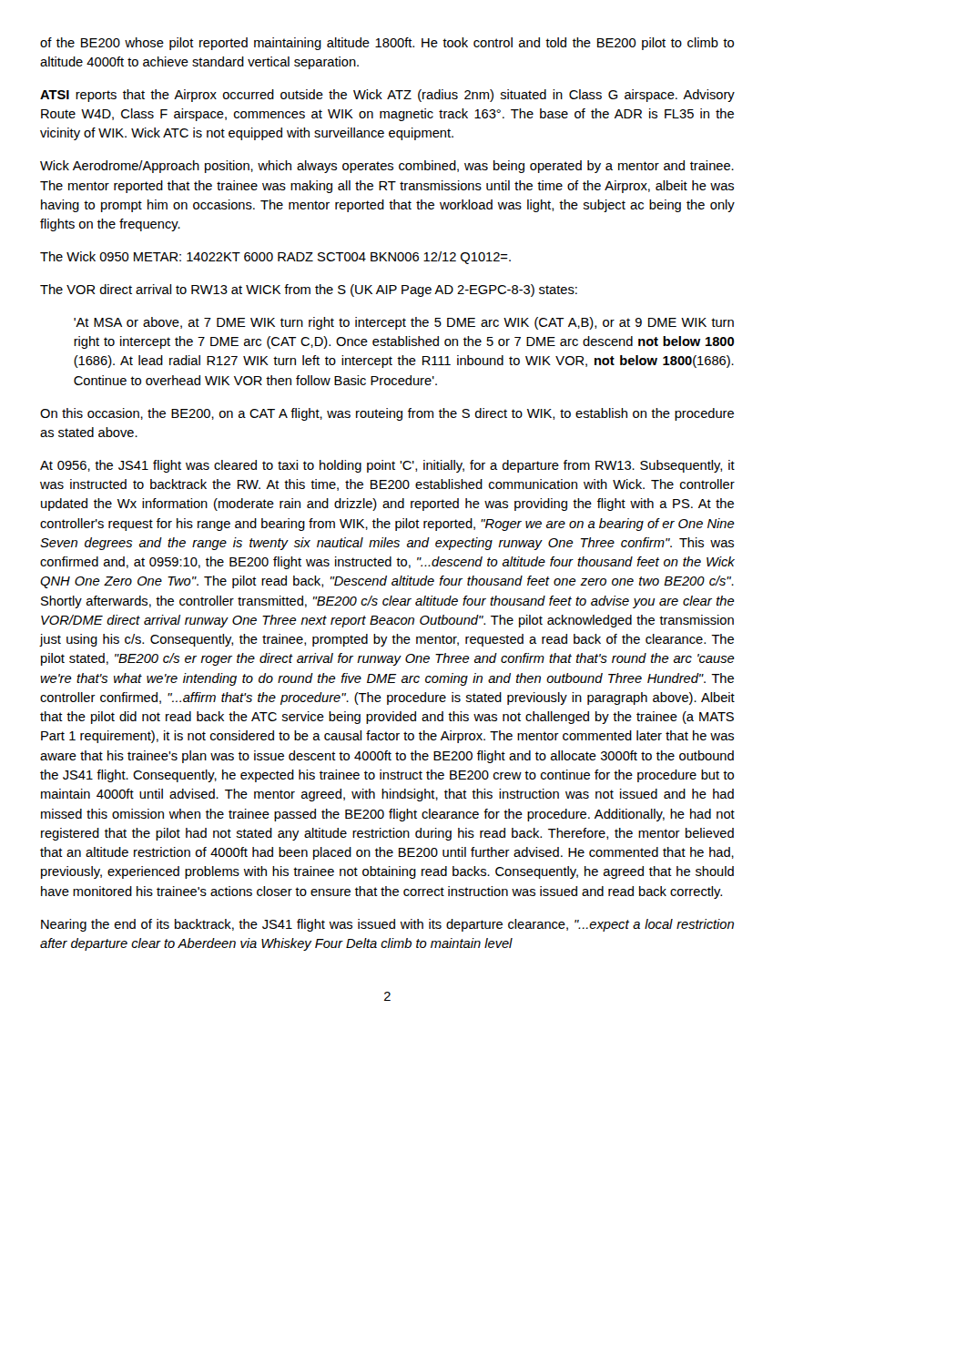of the BE200 whose pilot reported maintaining altitude 1800ft. He took control and told the BE200 pilot to climb to altitude 4000ft to achieve standard vertical separation.
ATSI reports that the Airprox occurred outside the Wick ATZ (radius 2nm) situated in Class G airspace. Advisory Route W4D, Class F airspace, commences at WIK on magnetic track 163°. The base of the ADR is FL35 in the vicinity of WIK. Wick ATC is not equipped with surveillance equipment.
Wick Aerodrome/Approach position, which always operates combined, was being operated by a mentor and trainee. The mentor reported that the trainee was making all the RT transmissions until the time of the Airprox, albeit he was having to prompt him on occasions. The mentor reported that the workload was light, the subject ac being the only flights on the frequency.
The Wick 0950 METAR: 14022KT 6000 RADZ SCT004 BKN006 12/12 Q1012=.
The VOR direct arrival to RW13 at WICK from the S (UK AIP Page AD 2-EGPC-8-3) states:
'At MSA or above, at 7 DME WIK turn right to intercept the 5 DME arc WIK (CAT A,B), or at 9 DME WIK turn right to intercept the 7 DME arc (CAT C,D). Once established on the 5 or 7 DME arc descend not below 1800 (1686). At lead radial R127 WIK turn left to intercept the R111 inbound to WIK VOR, not below 1800(1686). Continue to overhead WIK VOR then follow Basic Procedure'.
On this occasion, the BE200, on a CAT A flight, was routeing from the S direct to WIK, to establish on the procedure as stated above.
At 0956, the JS41 flight was cleared to taxi to holding point 'C', initially, for a departure from RW13. Subsequently, it was instructed to backtrack the RW. At this time, the BE200 established communication with Wick. The controller updated the Wx information (moderate rain and drizzle) and reported he was providing the flight with a PS. At the controller's request for his range and bearing from WIK, the pilot reported, "Roger we are on a bearing of er One Nine Seven degrees and the range is twenty six nautical miles and expecting runway One Three confirm". This was confirmed and, at 0959:10, the BE200 flight was instructed to, "...descend to altitude four thousand feet on the Wick QNH One Zero One Two". The pilot read back, "Descend altitude four thousand feet one zero one two BE200 c/s". Shortly afterwards, the controller transmitted, "BE200 c/s clear altitude four thousand feet to advise you are clear the VOR/DME direct arrival runway One Three next report Beacon Outbound". The pilot acknowledged the transmission just using his c/s. Consequently, the trainee, prompted by the mentor, requested a read back of the clearance. The pilot stated, "BE200 c/s er roger the direct arrival for runway One Three and confirm that that's round the arc 'cause we're that's what we're intending to do round the five DME arc coming in and then outbound Three Hundred". The controller confirmed, "...affirm that's the procedure". (The procedure is stated previously in paragraph above). Albeit that the pilot did not read back the ATC service being provided and this was not challenged by the trainee (a MATS Part 1 requirement), it is not considered to be a causal factor to the Airprox. The mentor commented later that he was aware that his trainee's plan was to issue descent to 4000ft to the BE200 flight and to allocate 3000ft to the outbound the JS41 flight. Consequently, he expected his trainee to instruct the BE200 crew to continue for the procedure but to maintain 4000ft until advised. The mentor agreed, with hindsight, that this instruction was not issued and he had missed this omission when the trainee passed the BE200 flight clearance for the procedure. Additionally, he had not registered that the pilot had not stated any altitude restriction during his read back. Therefore, the mentor believed that an altitude restriction of 4000ft had been placed on the BE200 until further advised. He commented that he had, previously, experienced problems with his trainee not obtaining read backs. Consequently, he agreed that he should have monitored his trainee's actions closer to ensure that the correct instruction was issued and read back correctly.
Nearing the end of its backtrack, the JS41 flight was issued with its departure clearance, "...expect a local restriction after departure clear to Aberdeen via Whiskey Four Delta climb to maintain level
2